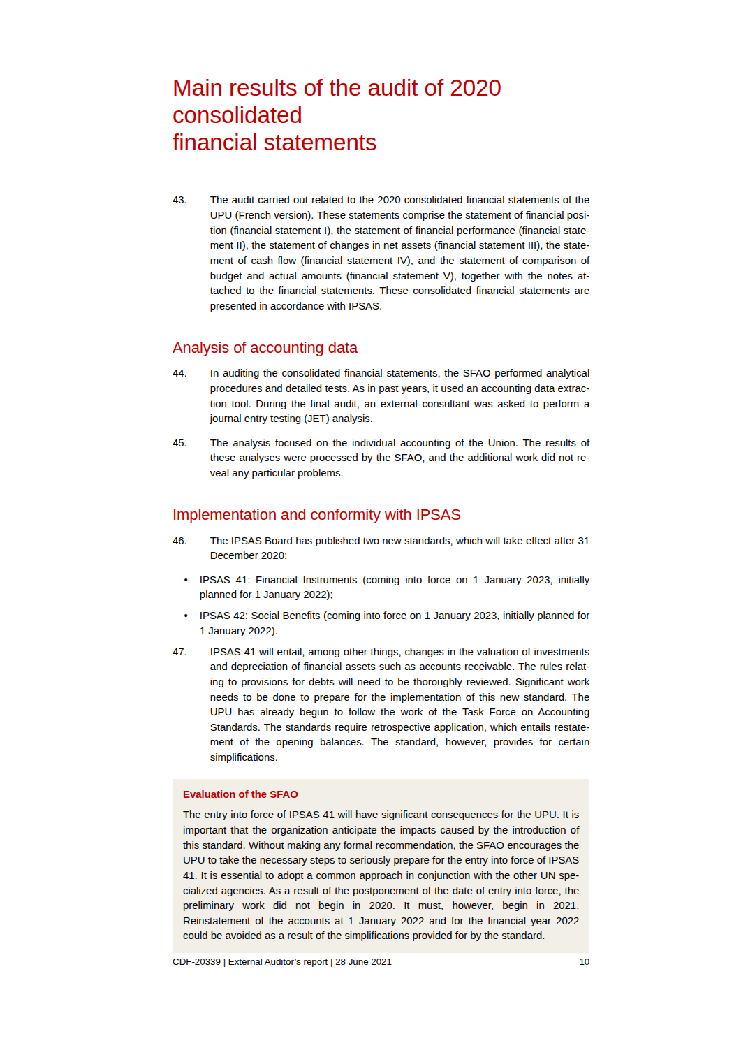Main results of the audit of 2020 consolidated
financial statements
43.
The audit carried out related to the 2020 consolidated financial statements of the UPU (French version). These statements comprise the statement of financial position (financial statement I), the statement of financial performance (financial statement II), the statement of changes in net assets (financial statement III), the statement of cash flow (financial statement IV), and the statement of comparison of budget and actual amounts (financial statement V), together with the notes attached to the financial statements. These consolidated financial statements are presented in accordance with IPSAS.
Analysis of accounting data
44.
In auditing the consolidated financial statements, the SFAO performed analytical procedures and detailed tests. As in past years, it used an accounting data extraction tool. During the final audit, an external consultant was asked to perform a journal entry testing (JET) analysis.
45.
The analysis focused on the individual accounting of the Union. The results of these analyses were processed by the SFAO, and the additional work did not reveal any particular problems.
Implementation and conformity with IPSAS
46.
The IPSAS Board has published two new standards, which will take effect after 31 December 2020:
• IPSAS 41: Financial Instruments (coming into force on 1 January 2023, initially planned for 1 January 2022);
• IPSAS 42: Social Benefits (coming into force on 1 January 2023, initially planned for 1 January 2022).
47.
IPSAS 41 will entail, among other things, changes in the valuation of investments and depreciation of financial assets such as accounts receivable. The rules relating to provisions for debts will need to be thoroughly reviewed. Significant work needs to be done to prepare for the implementation of this new standard. The UPU has already begun to follow the work of the Task Force on Accounting Standards. The standards require retrospective application, which entails restatement of the opening balances. The standard, however, provides for certain simplifications.
Evaluation of the SFAO
The entry into force of IPSAS 41 will have significant consequences for the UPU. It is important that the organization anticipate the impacts caused by the introduction of this standard. Without making any formal recommendation, the SFAO encourages the UPU to take the necessary steps to seriously prepare for the entry into force of IPSAS 41. It is essential to adopt a common approach in conjunction with the other UN specialized agencies. As a result of the postponement of the date of entry into force, the preliminary work did not begin in 2020. It must, however, begin in 2021. Reinstatement of the accounts at 1 January 2022 and for the financial year 2022 could be avoided as a result of the simplifications provided for by the standard.
CDF-20339 | External Auditor’s report | 28 June 2021
10